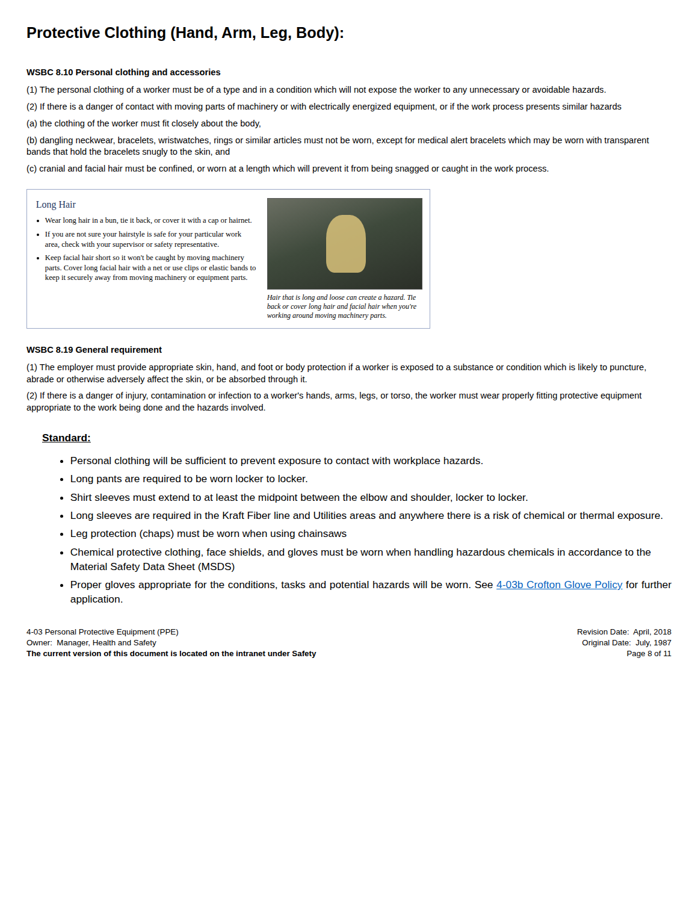Protective Clothing (Hand, Arm, Leg, Body):
WSBC 8.10 Personal clothing and accessories
(1) The personal clothing of a worker must be of a type and in a condition which will not expose the worker to any unnecessary or avoidable hazards.
(2) If there is a danger of contact with moving parts of machinery or with electrically energized equipment, or if the work process presents similar hazards
(a) the clothing of the worker must fit closely about the body,
(b) dangling neckwear, bracelets, wristwatches, rings or similar articles must not be worn, except for medical alert bracelets which may be worn with transparent bands that hold the bracelets snugly to the skin, and
(c) cranial and facial hair must be confined, or worn at a length which will prevent it from being snagged or caught in the work process.
Long Hair
Wear long hair in a bun, tie it back, or cover it with a cap or hairnet.
If you are not sure your hairstyle is safe for your particular work area, check with your supervisor or safety representative.
Keep facial hair short so it won't be caught by moving machinery parts. Cover long facial hair with a net or use clips or elastic bands to keep it securely away from moving machinery or equipment parts.
Hair that is long and loose can create a hazard. Tie back or cover long hair and facial hair when you're working around moving machinery parts.
WSBC 8.19 General requirement
(1) The employer must provide appropriate skin, hand, and foot or body protection if a worker is exposed to a substance or condition which is likely to puncture, abrade or otherwise adversely affect the skin, or be absorbed through it.
(2) If there is a danger of injury, contamination or infection to a worker's hands, arms, legs, or torso, the worker must wear properly fitting protective equipment appropriate to the work being done and the hazards involved.
Standard:
Personal clothing will be sufficient to prevent exposure to contact with workplace hazards.
Long pants are required to be worn locker to locker.
Shirt sleeves must extend to at least the midpoint between the elbow and shoulder, locker to locker.
Long sleeves are required in the Kraft Fiber line and Utilities areas and anywhere there is a risk of chemical or thermal exposure.
Leg protection (chaps) must be worn when using chainsaws
Chemical protective clothing, face shields, and gloves must be worn when handling hazardous chemicals in accordance to the Material Safety Data Sheet (MSDS)
Proper gloves appropriate for the conditions, tasks and potential hazards will be worn. See 4-03b Crofton Glove Policy for further application.
| 4-03 Personal Protective Equipment (PPE) | Revision Date: April, 2018 |
| Owner: Manager, Health and Safety | Original Date: July, 1987 |
| The current version of this document is located on the intranet under Safety | Page 8 of 11 |